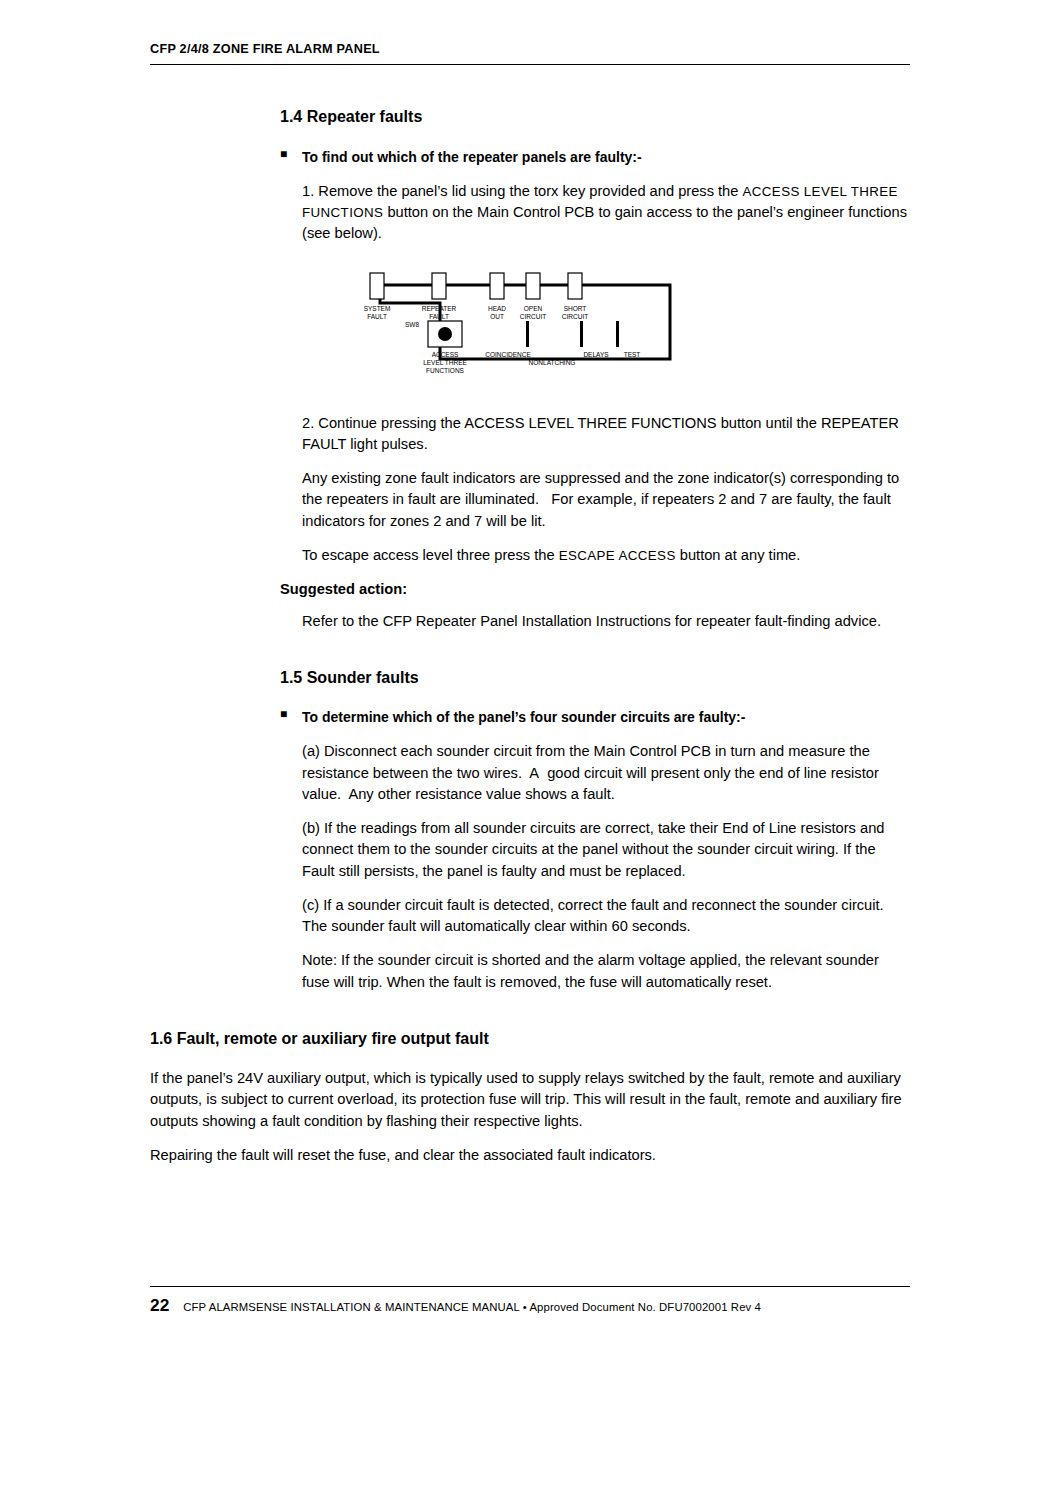CFP 2/4/8 ZONE FIRE ALARM PANEL
1.4 Repeater faults
To find out which of the repeater panels are faulty:-
1. Remove the panel’s lid using the torx key provided and press the ACCESS LEVEL THREE FUNCTIONS button on the Main Control PCB to gain access to the panel’s engineer functions (see below).
SYSTEM FAULT REPEATER FAULT HEAD OUT OPEN CIRCUIT SHORT CIRCUIT SW8 ACCESS LEVEL THREE FUNCTIONS COINCIDENCE NONLATCHING DELAYS TEST
2. Continue pressing the ACCESS LEVEL THREE FUNCTIONS button until the REPEATER FAULT light pulses.
Any existing zone fault indicators are suppressed and the zone indicator(s) corresponding to the repeaters in fault are illuminated. For example, if repeaters 2 and 7 are faulty, the fault indicators for zones 2 and 7 will be lit.
To escape access level three press the ESCAPE ACCESS button at any time.
Suggested action:
Refer to the CFP Repeater Panel Installation Instructions for repeater fault-finding advice.
1.5 Sounder faults
To determine which of the panel’s four sounder circuits are faulty:-
(a) Disconnect each sounder circuit from the Main Control PCB in turn and measure the resistance between the two wires. A good circuit will present only the end of line resistor value. Any other resistance value shows a fault.
(b) If the readings from all sounder circuits are correct, take their End of Line resistors and connect them to the sounder circuits at the panel without the sounder circuit wiring. If the Fault still persists, the panel is faulty and must be replaced.
(c) If a sounder circuit fault is detected, correct the fault and reconnect the sounder circuit. The sounder fault will automatically clear within 60 seconds.
Note: If the sounder circuit is shorted and the alarm voltage applied, the relevant sounder fuse will trip. When the fault is removed, the fuse will automatically reset.
1.6 Fault, remote or auxiliary fire output fault
If the panel’s 24V auxiliary output, which is typically used to supply relays switched by the fault, remote and auxiliary outputs, is subject to current overload, its protection fuse will trip. This will result in the fault, remote and auxiliary fire outputs showing a fault condition by flashing their respective lights.
Repairing the fault will reset the fuse, and clear the associated fault indicators.
22 CFP ALARMSENSE INSTALLATION & MAINTENANCE MANUAL • Approved Document No. DFU7002001 Rev 4